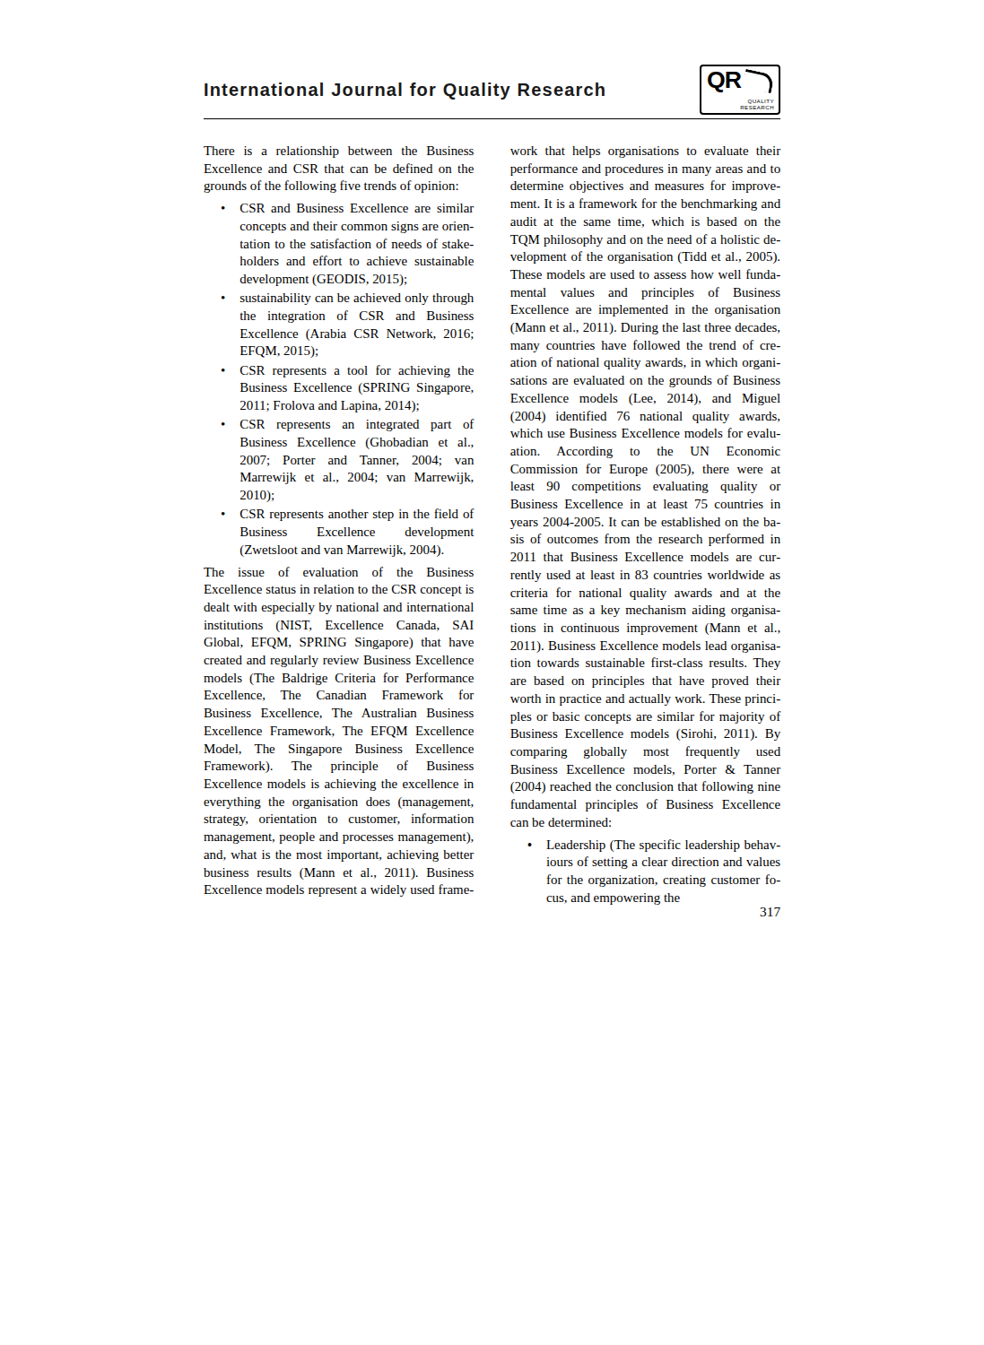International Journal for Quality Research
QR QUALITY
RESEARCH
There is a relationship between the Business Excellence and CSR that can be defined on the grounds of the following five trends of opinion:
CSR and Business Excellence are similar concepts and their common signs are orientation to the satisfaction of needs of stakeholders and effort to achieve sustainable development (GEODIS, 2015);
sustainability can be achieved only through the integration of CSR and Business Excellence (Arabia CSR Network, 2016; EFQM, 2015);
CSR represents a tool for achieving the Business Excellence (SPRING Singapore, 2011; Frolova and Lapina, 2014);
CSR represents an integrated part of Business Excellence (Ghobadian et al., 2007; Porter and Tanner, 2004; van Marrewijk et al., 2004; van Marrewijk, 2010);
CSR represents another step in the field of Business Excellence development (Zwetsloot and van Marrewijk, 2004).
The issue of evaluation of the Business Excellence status in relation to the CSR concept is dealt with especially by national and international institutions (NIST, Excellence Canada, SAI Global, EFQM, SPRING Singapore) that have created and regularly review Business Excellence models (The Baldrige Criteria for Performance Excellence, The Canadian Framework for Business Excellence, The Australian Business Excellence Framework, The EFQM Excellence Model, The Singapore Business Excellence Framework). The principle of Business Excellence models is achieving the excellence in everything the organisation does (management, strategy, orientation to customer, information management, people and processes management), and, what is the most important, achieving better business results (Mann et al., 2011). Business Excellence models represent a widely used framework that helps organisations to evaluate their performance and procedures in many areas and to determine objectives and measures for improvement. It is a framework for the benchmarking and audit at the same time, which is based on the TQM philosophy and on the need of a holistic development of the organisation (Tidd et al., 2005). These models are used to assess how well fundamental values and principles of Business Excellence are implemented in the organisation (Mann et al., 2011). During the last three decades, many countries have followed the trend of creation of national quality awards, in which organisations are evaluated on the grounds of Business Excellence models (Lee, 2014), and Miguel (2004) identified 76 national quality awards, which use Business Excellence models for evaluation. According to the UN Economic Commission for Europe (2005), there were at least 90 competitions evaluating quality or Business Excellence in at least 75 countries in years 2004-2005. It can be established on the basis of outcomes from the research performed in 2011 that Business Excellence models are currently used at least in 83 countries worldwide as criteria for national quality awards and at the same time as a key mechanism aiding organisations in continuous improvement (Mann et al., 2011). Business Excellence models lead organisation towards sustainable first-class results. They are based on principles that have proved their worth in practice and actually work. These principles or basic concepts are similar for majority of Business Excellence models (Sirohi, 2011). By comparing globally most frequently used Business Excellence models, Porter & Tanner (2004) reached the conclusion that following nine fundamental principles of Business Excellence can be determined:
Leadership (The specific leadership behaviours of setting a clear direction and values for the organization, creating customer focus, and empowering the
317